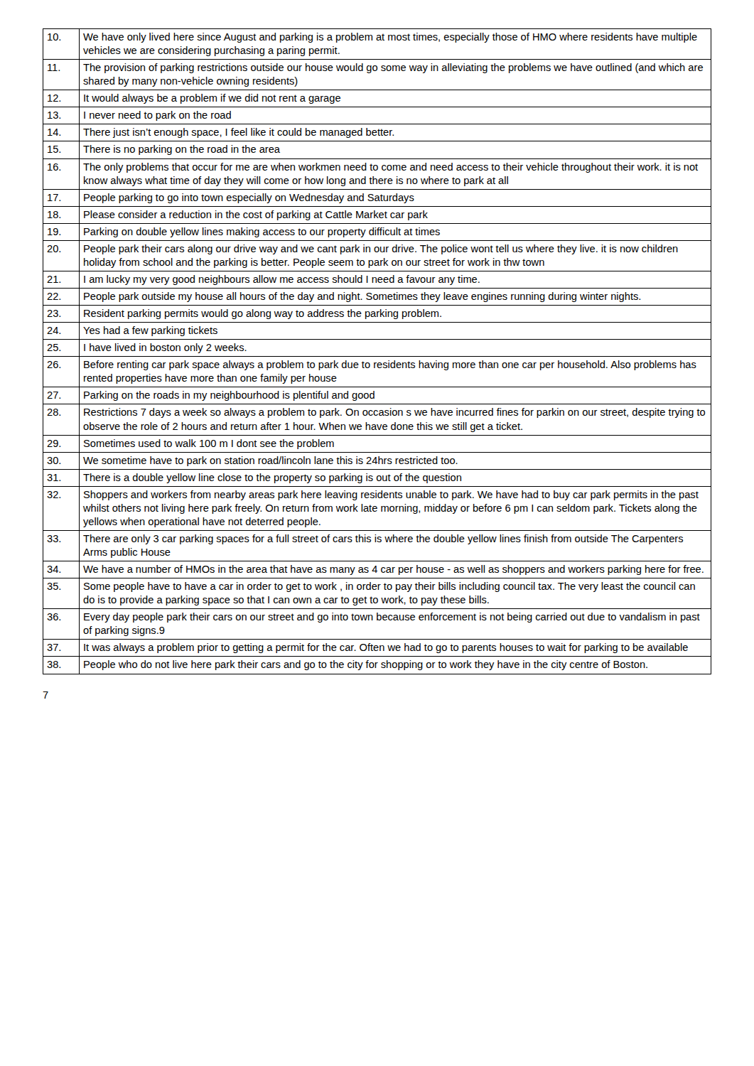| 10. | We have only lived here since August and parking is a problem at most times, especially those of HMO where residents have multiple vehicles we are considering purchasing a paring permit. |
| 11. | The provision of parking restrictions outside our house would go some way in alleviating the problems we have outlined (and which are shared by many non-vehicle owning residents) |
| 12. | It would always be a problem if we did not rent a garage |
| 13. | I never need to park on the road |
| 14. | There just isn’t enough space, I feel like it could be managed better. |
| 15. | There is no parking on the road in the area |
| 16. | The only problems that occur for me are when workmen need to come and need access to their vehicle throughout their work. it is not know always what time of day they will come or how long and there is no where to park at all |
| 17. | People parking to go into town especially on Wednesday and Saturdays |
| 18. | Please consider a reduction in the cost of parking at Cattle Market car park |
| 19. | Parking on double yellow lines making access to our property difficult at times |
| 20. | People park their cars along our drive way and we cant park in our drive. The police wont tell us where they live. it is now children holiday from school and the parking is better. People seem to park on our street for work in thw town |
| 21. | I am lucky my very good neighbours allow me access should I need a favour any time. |
| 22. | People park outside my house all hours of the day and night. Sometimes they leave engines running during winter nights. |
| 23. | Resident parking permits would go along way to address the parking problem. |
| 24. | Yes had a few parking tickets |
| 25. | I have lived in boston only 2 weeks. |
| 26. | Before renting car park space always a problem to park due to residents having more than one car per household. Also problems has rented properties have more than one family per house |
| 27. | Parking on the roads in my neighbourhood is plentiful and good |
| 28. | Restrictions 7 days a week so always a problem to park. On occasion s we have incurred fines for parkin on our street, despite trying to observe the role of 2 hours and return after 1 hour. When we have done this we still get a ticket. |
| 29. | Sometimes used to walk 100 m I dont see the problem |
| 30. | We sometime have to park on station road/lincoln lane this is 24hrs restricted too. |
| 31. | There is a double yellow line close to the property so parking is out of the question |
| 32. | Shoppers and workers from nearby areas park here leaving residents unable to park. We have had to buy car park permits in the past whilst others not living here park freely. On return from work late morning, midday or before 6 pm I can seldom park. Tickets along the yellows when operational have not deterred people. |
| 33. | There are only 3 car parking spaces for a full street of cars this is where the double yellow lines finish from outside The Carpenters Arms public House |
| 34. | We have a number of HMOs in the area that have as many as 4 car per house - as well as shoppers and workers parking here for free. |
| 35. | Some people have to have a car in order to get to work , in order to pay their bills including council tax. The very least the council can do is to provide a parking space so that I can own a car to get to work, to pay these bills. |
| 36. | Every day people park their cars on our street and go into town because enforcement is not being carried out due to vandalism in past of parking signs.9 |
| 37. | It was always a problem prior to getting a permit for the car. Often we had to go to parents houses to wait for parking to be available |
| 38. | People who do not live here park their cars and go to the city for shopping or to work they have in the city centre of Boston. |
7